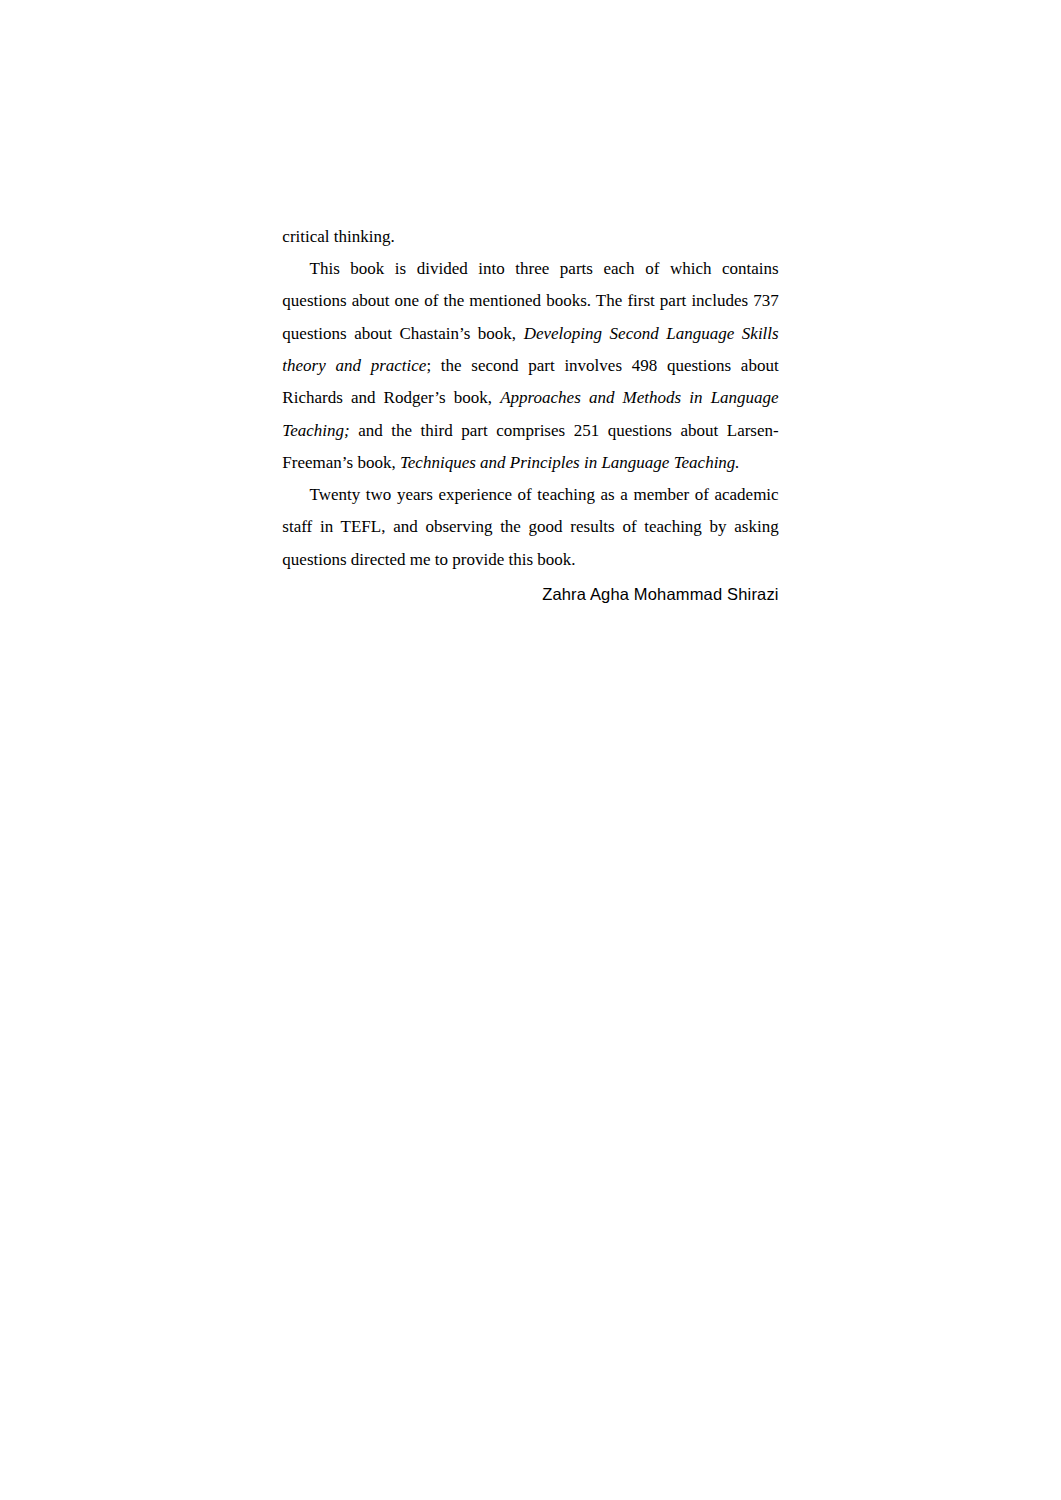critical thinking.
This book is divided into three parts each of which contains questions about one of the mentioned books. The first part includes 737 questions about Chastain’s book, Developing Second Language Skills theory and practice; the second part involves 498 questions about Richards and Rodger’s book, Approaches and Methods in Language Teaching; and the third part comprises 251 questions about Larsen-Freeman’s book, Techniques and Principles in Language Teaching.
Twenty two years experience of teaching as a member of academic staff in TEFL, and observing the good results of teaching by asking questions directed me to provide this book.
Zahra Agha Mohammad Shirazi